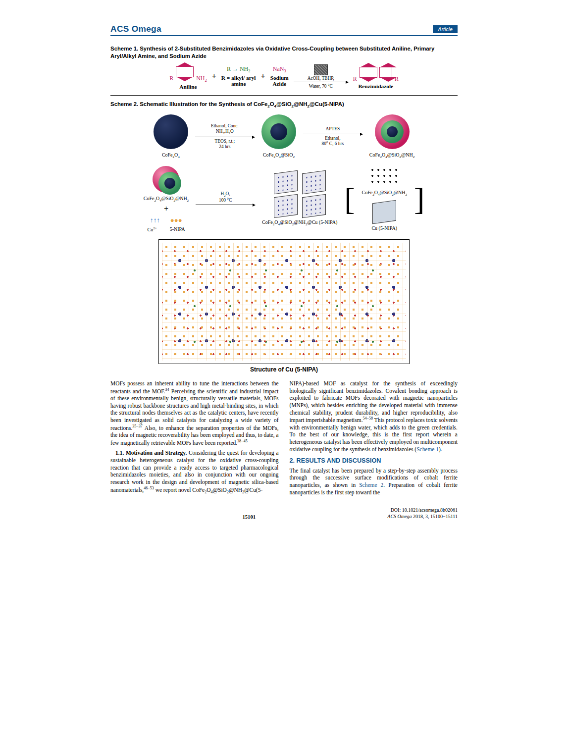ACS Omega
Article
Scheme 1. Synthesis of 2-Substituted Benzimidazoles via Oxidative Cross-Coupling between Substituted Aniline, Primary Aryl/Alkyl Amine, and Sodium Azide
R NH2
Aniline
+
R → NH2
R = alkyl/ aryl
amine
+
NaN3
Sodium
Azide
AcOH, TBHP, Water, 70 °C
R R
Benzimidazole
Scheme 2. Schematic Illustration for the Synthesis of CoFe2O4@SiO2@NH2@Cu(5-NIPA)
CoFe2O4
Ethanol, Conc.
NH3.H2O TEOS, r.t.;
24 hrs
CoFe2O4@SiO2
APTES Ethanol,
80° C, 6 hrs
CoFe2O4@SiO2@NH2
CoFe2O4@SiO2@NH2
+
↑↑↑ ●●●
Cu2+5-NIPA
H2O,
100 °C
CoFe2O4@SiO2@NH2@Cu (5-NIPA)
[
CoFe2O4@SiO2@NH2
Cu (5-NIPA)
]
Structure of Cu (5-NIPA)
MOFs possess an inherent ability to tune the interactions between the reactants and the MOF.34 Perceiving the scientific and industrial impact of these environmentally benign, structurally versatile materials, MOFs having robust backbone structures and high metal-binding sites, in which the structural nodes themselves act as the catalytic centers, have recently been investigated as solid catalysts for catalyzing a wide variety of reactions.35−37 Also, to enhance the separation properties of the MOFs, the idea of magnetic recoverability has been employed and thus, to date, a few magnetically retrievable MOFs have been reported.38−45
1.1. Motivation and Strategy. Considering the quest for developing a sustainable heterogeneous catalyst for the oxidative cross-coupling reaction that can provide a ready access to targeted pharmacological benzimidazoles moieties, and also in conjunction with our ongoing research work in the design and development of magnetic silica-based nanomaterials,46−53 we report novel CoFe2O4@SiO2@NH2@Cu(5-
NIPA)-based MOF as catalyst for the synthesis of exceedingly biologically significant benzimidazoles. Covalent bonding approach is exploited to fabricate MOFs decorated with magnetic nanoparticles (MNPs), which besides enriching the developed material with immense chemical stability, prudent durability, and higher reproducibility, also impart imperishable magnetism.54−58 This protocol replaces toxic solvents with environmentally benign water, which adds to the green credentials. To the best of our knowledge, this is the first report wherein a heterogeneous catalyst has been effectively employed on multicomponent oxidative coupling for the synthesis of benzimidazoles (Scheme 1).
2. RESULTS AND DISCUSSION
The final catalyst has been prepared by a step-by-step assembly process through the successive surface modifications of cobalt ferrite nanoparticles, as shown in Scheme 2. Preparation of cobalt ferrite nanoparticles is the first step toward the
15101
DOI: 10.1021/acsomega.8b02061
ACS Omega 2018, 3, 15100−15111